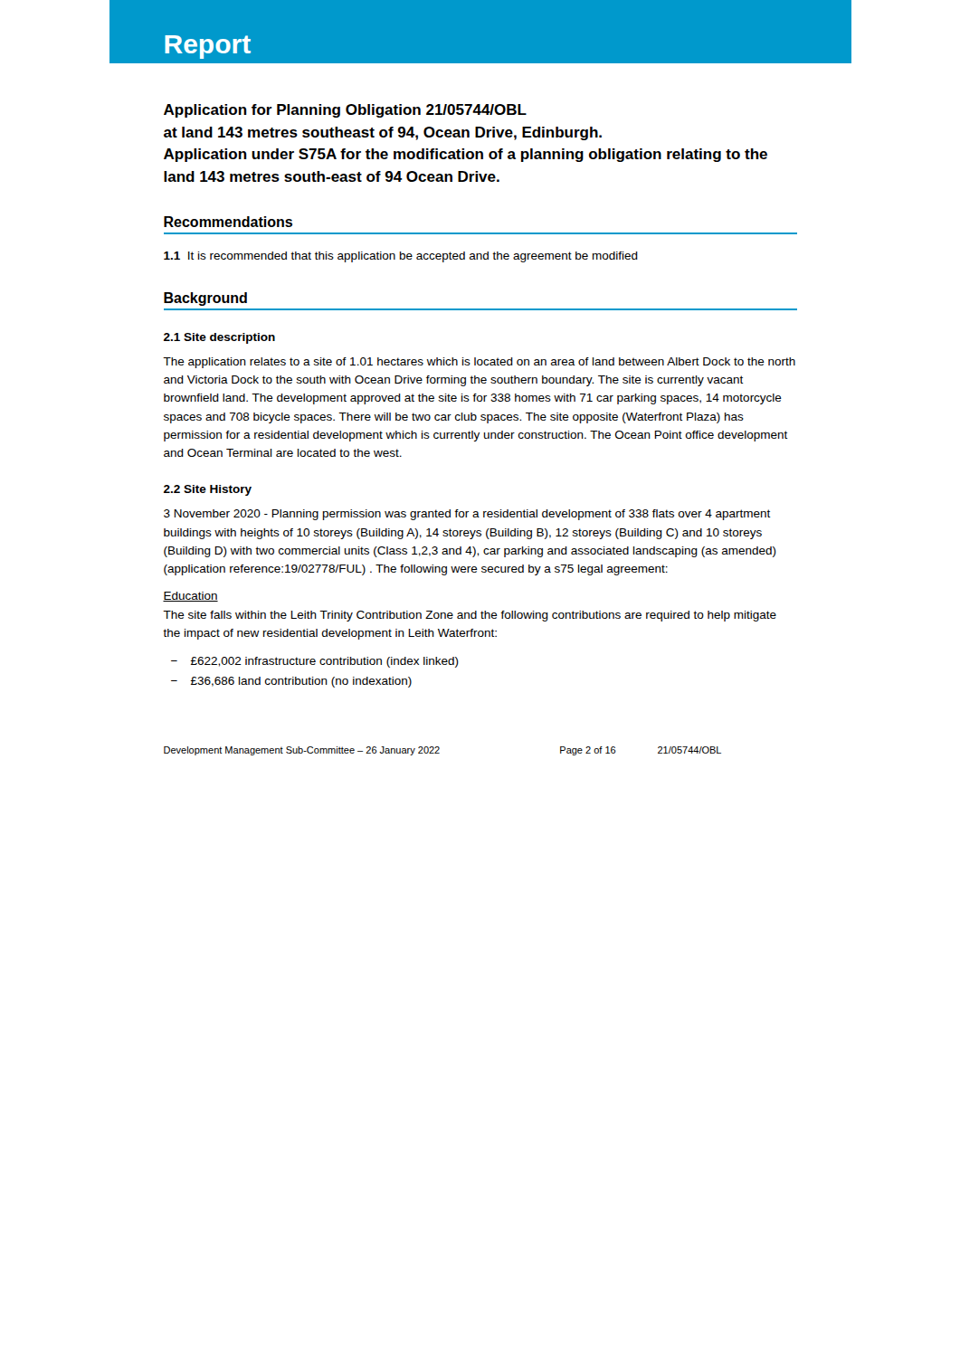Report
Application for Planning Obligation 21/05744/OBL
at land 143 metres southeast of 94, Ocean Drive, Edinburgh.
Application under S75A for the modification of a planning obligation relating to the land 143 metres south-east of 94 Ocean Drive.
Recommendations
1.1 It is recommended that this application be accepted and the agreement be modified
Background
2.1 Site description
The application relates to a site of 1.01 hectares which is located on an area of land between Albert Dock to the north and Victoria Dock to the south with Ocean Drive forming the southern boundary. The site is currently vacant brownfield land. The development approved at the site is for 338 homes with 71 car parking spaces, 14 motorcycle spaces and 708 bicycle spaces. There will be two car club spaces. The site opposite (Waterfront Plaza) has permission for a residential development which is currently under construction. The Ocean Point office development and Ocean Terminal are located to the west.
2.2 Site History
3 November 2020 - Planning permission was granted for a residential development of 338 flats over 4 apartment buildings with heights of 10 storeys (Building A), 14 storeys (Building B), 12 storeys (Building C) and 10 storeys (Building D) with two commercial units (Class 1,2,3 and 4), car parking and associated landscaping (as amended) (application reference:19/02778/FUL) . The following were secured by a s75 legal agreement:
Education
The site falls within the Leith Trinity Contribution Zone and the following contributions are required to help mitigate the impact of new residential development in Leith Waterfront:
£622,002 infrastructure contribution (index linked)
£36,686 land contribution (no indexation)
| Development Management Sub-Committee – 26 January 2022 | Page 2 of 16 | 21/05744/OBL |